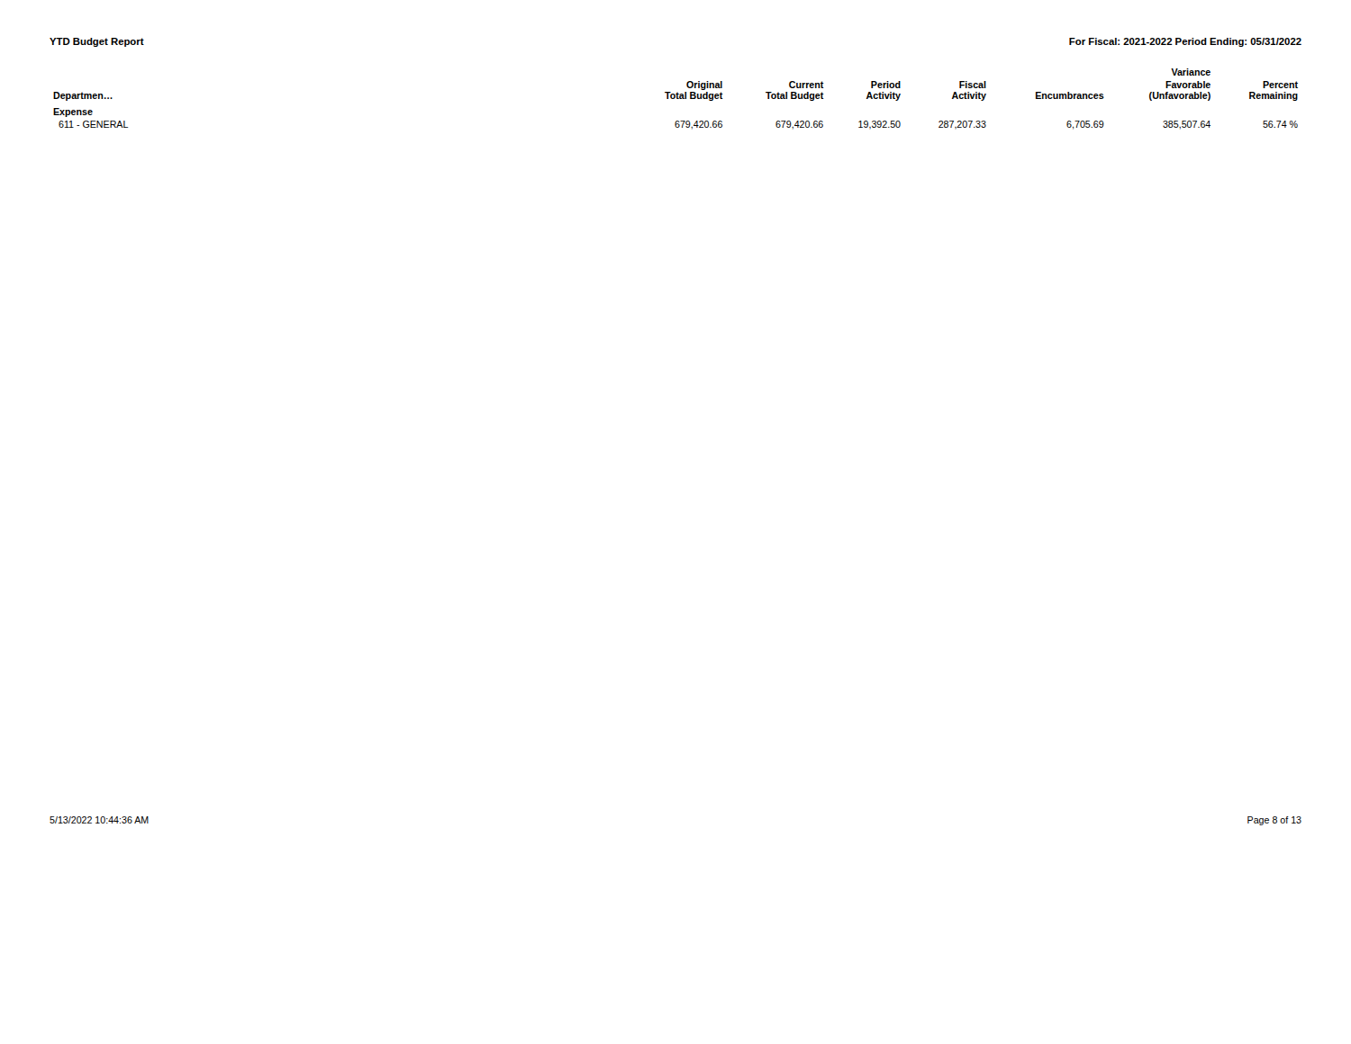YTD Budget Report For Fiscal: 2021-2022 Period Ending: 05/31/2022
| | | | | | | Variance | |
| --- | --- | --- | --- | --- | --- | --- | --- |
| Departmen… | Original Total Budget | Current Total Budget | Period Activity | Fiscal Activity | Encumbrances | Favorable (Unfavorable) | Percent Remaining |
| Expense |
| 611 - GENERAL | 679,420.66 | 679,420.66 | 19,392.50 | 287,207.33 | 6,705.69 | 385,507.64 | 56.74 % |
5/13/2022 10:44:36 AM Page 8 of 13